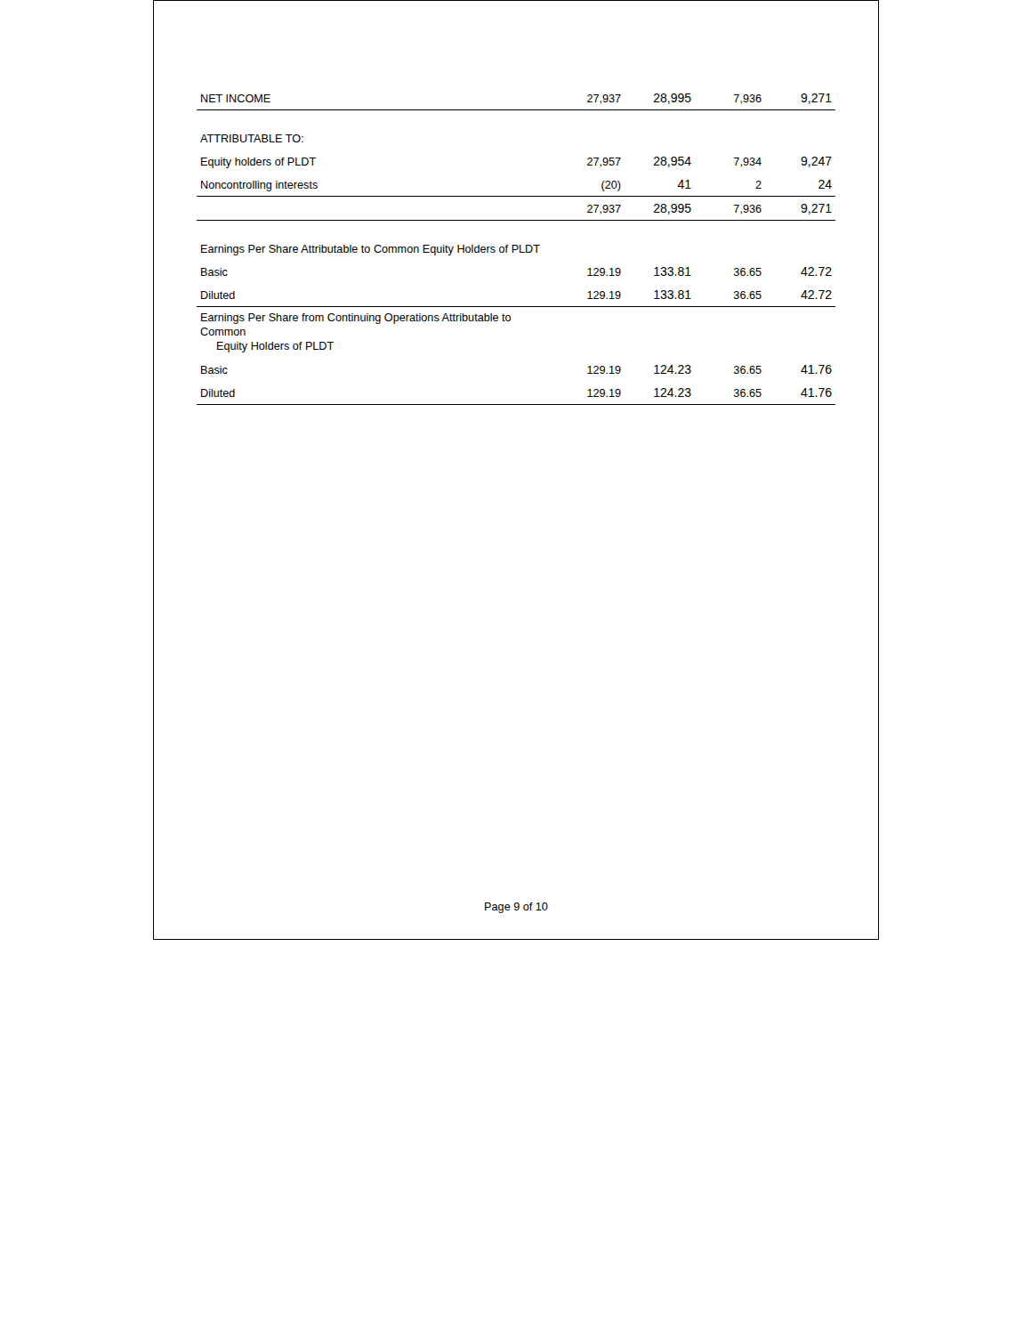| NET INCOME | 27,937 | 28,995 | 7,936 | 9,271 |
| ATTRIBUTABLE TO: | | | | |
| Equity holders of PLDT | 27,957 | 28,954 | 7,934 | 9,247 |
| Noncontrolling interests | (20) | 41 | 2 | 24 |
| | 27,937 | 28,995 | 7,936 | 9,271 |
| Earnings Per Share Attributable to Common Equity Holders of PLDT | | | | |
| Basic | 129.19 | 133.81 | 36.65 | 42.72 |
| Diluted | 129.19 | 133.81 | 36.65 | 42.72 |
| Earnings Per Share from Continuing Operations Attributable to Common Equity Holders of PLDT | | | | |
| Basic | 129.19 | 124.23 | 36.65 | 41.76 |
| Diluted | 129.19 | 124.23 | 36.65 | 41.76 |
Page 9 of 10